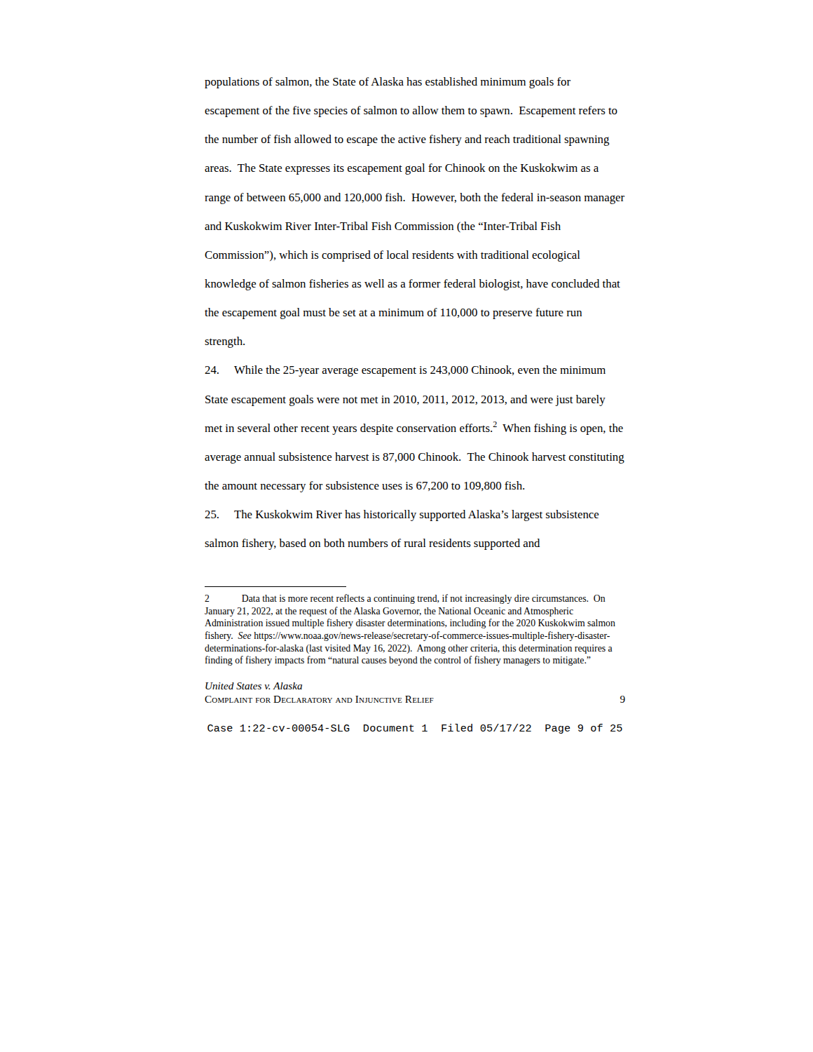populations of salmon, the State of Alaska has established minimum goals for escapement of the five species of salmon to allow them to spawn. Escapement refers to the number of fish allowed to escape the active fishery and reach traditional spawning areas. The State expresses its escapement goal for Chinook on the Kuskokwim as a range of between 65,000 and 120,000 fish. However, both the federal in-season manager and Kuskokwim River Inter-Tribal Fish Commission (the “Inter-Tribal Fish Commission”), which is comprised of local residents with traditional ecological knowledge of salmon fisheries as well as a former federal biologist, have concluded that the escapement goal must be set at a minimum of 110,000 to preserve future run strength.
24. While the 25-year average escapement is 243,000 Chinook, even the minimum State escapement goals were not met in 2010, 2011, 2012, 2013, and were just barely met in several other recent years despite conservation efforts.2 When fishing is open, the average annual subsistence harvest is 87,000 Chinook. The Chinook harvest constituting the amount necessary for subsistence uses is 67,200 to 109,800 fish.
25. The Kuskokwim River has historically supported Alaska’s largest subsistence salmon fishery, based on both numbers of rural residents supported and
2 Data that is more recent reflects a continuing trend, if not increasingly dire circumstances. On January 21, 2022, at the request of the Alaska Governor, the National Oceanic and Atmospheric Administration issued multiple fishery disaster determinations, including for the 2020 Kuskokwim salmon fishery. See https://www.noaa.gov/news-release/secretary-of-commerce-issues-multiple-fishery-disaster-determinations-for-alaska (last visited May 16, 2022). Among other criteria, this determination requires a finding of fishery impacts from “natural causes beyond the control of fishery managers to mitigate.”
United States v. Alaska
Complaint for Declaratory and Injunctive Relief 9
Case 1:22-cv-00054-SLG Document 1 Filed 05/17/22 Page 9 of 25